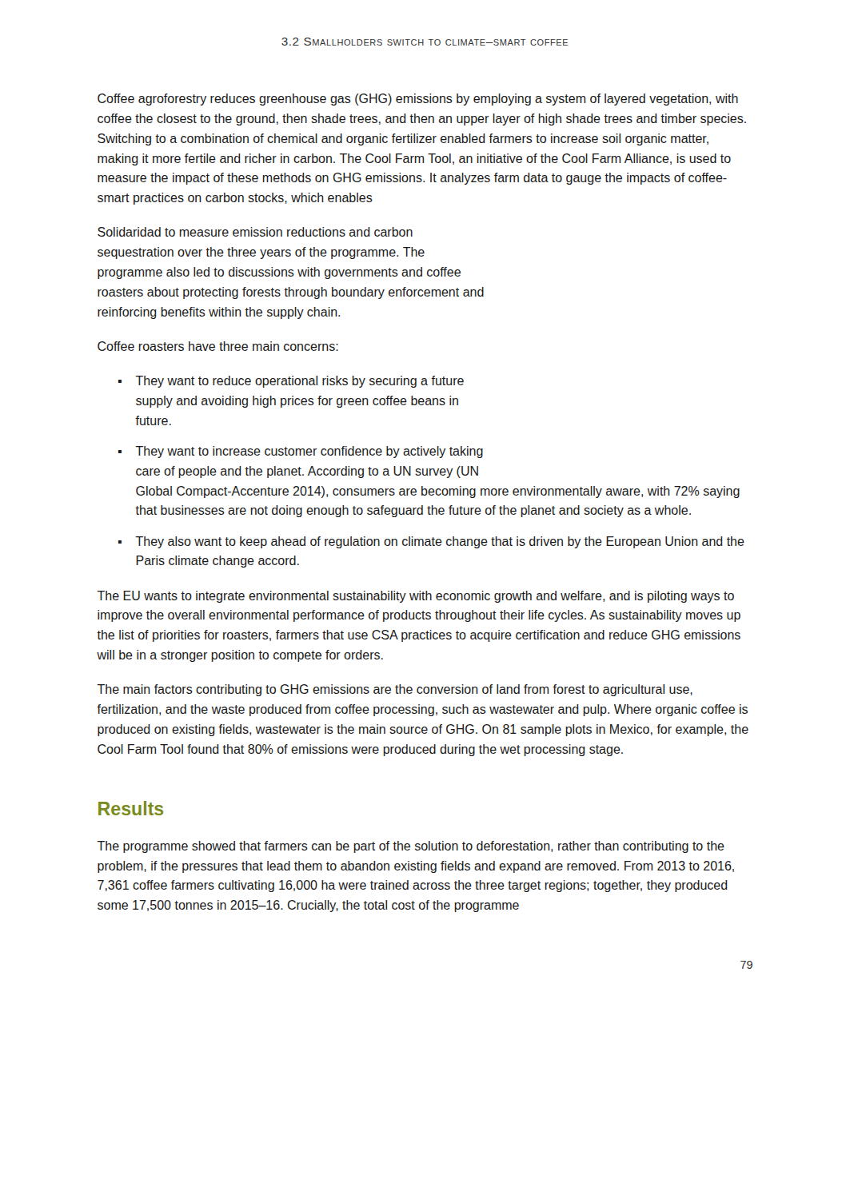3.2 Smallholders switch to climate–smart coffee
Coffee agroforestry reduces greenhouse gas (GHG) emissions by employing a system of layered vegetation, with coffee the closest to the ground, then shade trees, and then an upper layer of high shade trees and timber species. Switching to a combination of chemical and organic fertilizer enabled farmers to increase soil organic matter, making it more fertile and richer in carbon. The Cool Farm Tool, an initiative of the Cool Farm Alliance, is used to measure the impact of these methods on GHG emissions. It analyzes farm data to gauge the impacts of coffee-smart practices on carbon stocks, which enables
Solidaridad to measure emission reductions and carbon sequestration over the three years of the programme. The programme also led to discussions with governments and coffee roasters about protecting forests through boundary enforcement and reinforcing benefits within the supply chain.
Coffee roasters have three main concerns:
They want to reduce operational risks by securing a future supply and avoiding high prices for green coffee beans in future.
They want to increase customer confidence by actively taking care of people and the planet. According to a UN survey (UN Global Compact-Accenture 2014), consumers are becoming more environmentally aware, with 72% saying that businesses are not doing enough to safeguard the future of the planet and society as a whole.
They also want to keep ahead of regulation on climate change that is driven by the European Union and the Paris climate change accord.
The EU wants to integrate environmental sustainability with economic growth and welfare, and is piloting ways to improve the overall environmental performance of products throughout their life cycles. As sustainability moves up the list of priorities for roasters, farmers that use CSA practices to acquire certification and reduce GHG emissions will be in a stronger position to compete for orders.
The main factors contributing to GHG emissions are the conversion of land from forest to agricultural use, fertilization, and the waste produced from coffee processing, such as wastewater and pulp. Where organic coffee is produced on existing fields, wastewater is the main source of GHG. On 81 sample plots in Mexico, for example, the Cool Farm Tool found that 80% of emissions were produced during the wet processing stage.
Results
The programme showed that farmers can be part of the solution to deforestation, rather than contributing to the problem, if the pressures that lead them to abandon existing fields and expand are removed. From 2013 to 2016, 7,361 coffee farmers cultivating 16,000 ha were trained across the three target regions; together, they produced some 17,500 tonnes in 2015–16. Crucially, the total cost of the programme
79